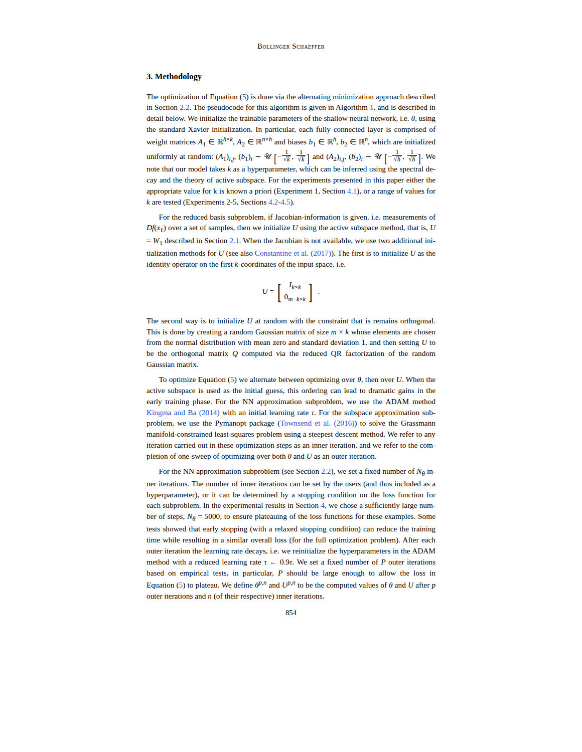Bollinger Schaeffer
3. Methodology
The optimization of Equation (5) is done via the alternating minimization approach described in Section 2.2. The pseudocode for this algorithm is given in Algorithm 1, and is described in detail below. We initialize the trainable parameters of the shallow neural network, i.e. θ, using the standard Xavier initialization. In particular, each fully connected layer is comprised of weight matrices A1 ∈ ℝh×k, A2 ∈ ℝn×h and biases b1 ∈ ℝh, b2 ∈ ℝn, which are initialized uniformly at random: (A1)i,j, (b1)i ∼ 𝒰 [−1 k, 1 k] and (A2)i,j, (b2)i ∼ 𝒰 [−1 h, 1 h]. We note that our model takes k as a hyperparameter, which can be inferred using the spectral decay and the theory of active subspace. For the experiments presented in this paper either the appropriate value for k is known a priori (Experiment 1, Section 4.1), or a range of values for k are tested (Experiments 2-5, Sections 4.2-4.5).
For the reduced basis subproblem, if Jacobian-information is given, i.e. measurements of Df(xℓ) over a set of samples, then we initialize U using the active subspace method, that is, U = W1 described in Section 2.1. When the Jacobian is not available, we use two additional initialization methods for U (see also Constantine et al. (2017)). The first is to initialize U as the identity operator on the first k-coordinates of the input space, i.e.
U = [
Ik×k
0m−k×k
] .
The second way is to initialize U at random with the constraint that is remains orthogonal. This is done by creating a random Gaussian matrix of size m × k whose elements are chosen from the normal distribution with mean zero and standard deviation 1, and then setting U to be the orthogonal matrix Q computed via the reduced QR factorization of the random Gaussian matrix.
To optimize Equation (5) we alternate between optimizing over θ, then over U. When the active subspace is used as the initial guess, this ordering can lead to dramatic gains in the early training phase. For the NN approximation subproblem, we use the ADAM method Kingma and Ba (2014) with an initial learning rate τ. For the subspace approximation subproblem, we use the Pymanopt package (Townsend et al. (2016)) to solve the Grassmann manifold-constrained least-squares problem using a steepest descent method. We refer to any iteration carried out in these optimization steps as an inner iteration, and we refer to the completion of one-sweep of optimizing over both θ and U as an outer iteration.
For the NN approximation subproblem (see Section 2.2), we set a fixed number of Nθ inner iterations. The number of inner iterations can be set by the users (and thus included as a hyperparameter), or it can be determined by a stopping condition on the loss function for each subproblem. In the experimental results in Section 4, we chose a sufficiently large number of steps, Nθ = 5000, to ensure plateauing of the loss functions for these examples. Some tests showed that early stopping (with a relaxed stopping condition) can reduce the training time while resulting in a similar overall loss (for the full optimization problem). After each outer iteration the learning rate decays, i.e. we reinitialize the hyperparameters in the ADAM method with a reduced learning rate τ ← 0.9τ. We set a fixed number of P outer iterations based on empirical tests, in particular, P should be large enough to allow the loss in Equation (5) to plateau. We define θp,n and Up,n to be the computed values of θ and U after p outer iterations and n (of their respective) inner iterations.
854